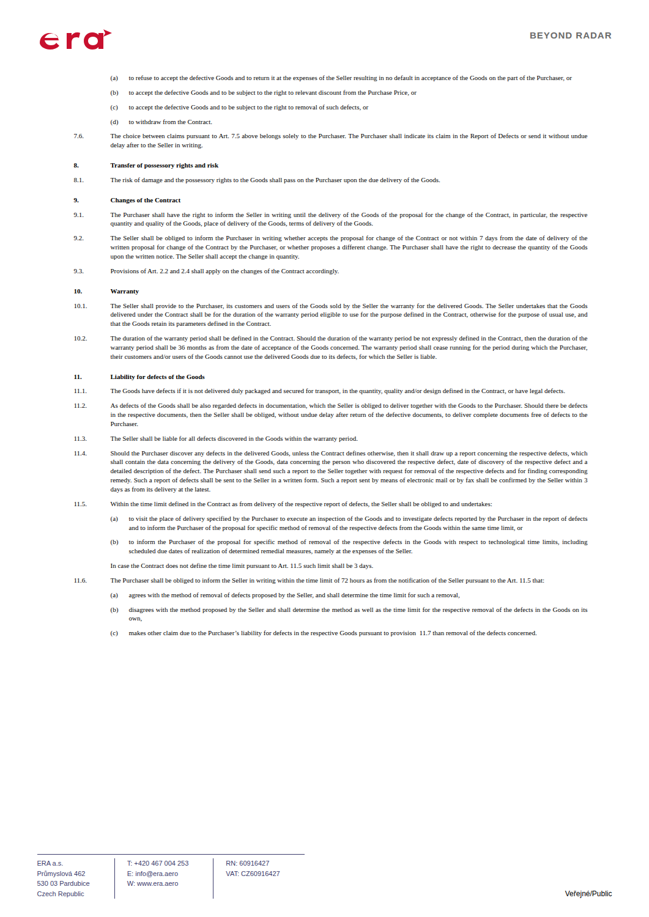BEYOND RADAR
(a)
to refuse to accept the defective Goods and to return it at the expenses of the Seller resulting in no default in acceptance of the Goods on the part of the Purchaser, or
(b)
to accept the defective Goods and to be subject to the right to relevant discount from the Purchase Price, or
(c)
to accept the defective Goods and to be subject to the right to removal of such defects, or
(d)
to withdraw from the Contract.
7.6.
The choice between claims pursuant to Art. 7.5 above belongs solely to the Purchaser. The Purchaser shall indicate its claim in the Report of Defects or send it without undue delay after to the Seller in writing.
8.
Transfer of possessory rights and risk
8.1.
The risk of damage and the possessory rights to the Goods shall pass on the Purchaser upon the due delivery of the Goods.
9.
Changes of the Contract
9.1.
The Purchaser shall have the right to inform the Seller in writing until the delivery of the Goods of the proposal for the change of the Contract, in particular, the respective quantity and quality of the Goods, place of delivery of the Goods, terms of delivery of the Goods.
9.2.
The Seller shall be obliged to inform the Purchaser in writing whether accepts the proposal for change of the Contract or not within 7 days from the date of delivery of the written proposal for change of the Contract by the Purchaser, or whether proposes a different change. The Purchaser shall have the right to decrease the quantity of the Goods upon the written notice. The Seller shall accept the change in quantity.
9.3.
Provisions of Art. 2.2 and 2.4 shall apply on the changes of the Contract accordingly.
10.
Warranty
10.1.
The Seller shall provide to the Purchaser, its customers and users of the Goods sold by the Seller the warranty for the delivered Goods. The Seller undertakes that the Goods delivered under the Contract shall be for the duration of the warranty period eligible to use for the purpose defined in the Contract, otherwise for the purpose of usual use, and that the Goods retain its parameters defined in the Contract.
10.2.
The duration of the warranty period shall be defined in the Contract. Should the duration of the warranty period be not expressly defined in the Contract, then the duration of the warranty period shall be 36 months as from the date of acceptance of the Goods concerned. The warranty period shall cease running for the period during which the Purchaser, their customers and/or users of the Goods cannot use the delivered Goods due to its defects, for which the Seller is liable.
11.
Liability for defects of the Goods
11.1.
The Goods have defects if it is not delivered duly packaged and secured for transport, in the quantity, quality and/or design defined in the Contract, or have legal defects.
11.2.
As defects of the Goods shall be also regarded defects in documentation, which the Seller is obliged to deliver together with the Goods to the Purchaser. Should there be defects in the respective documents, then the Seller shall be obliged, without undue delay after return of the defective documents, to deliver complete documents free of defects to the Purchaser.
11.3.
The Seller shall be liable for all defects discovered in the Goods within the warranty period.
11.4.
Should the Purchaser discover any defects in the delivered Goods, unless the Contract defines otherwise, then it shall draw up a report concerning the respective defects, which shall contain the data concerning the delivery of the Goods, data concerning the person who discovered the respective defect, date of discovery of the respective defect and a detailed description of the defect. The Purchaser shall send such a report to the Seller together with request for removal of the respective defects and for finding corresponding remedy. Such a report of defects shall be sent to the Seller in a written form. Such a report sent by means of electronic mail or by fax shall be confirmed by the Seller within 3 days as from its delivery at the latest.
11.5.
Within the time limit defined in the Contract as from delivery of the respective report of defects, the Seller shall be obliged to and undertakes:
(a)
to visit the place of delivery specified by the Purchaser to execute an inspection of the Goods and to investigate defects reported by the Purchaser in the report of defects and to inform the Purchaser of the proposal for specific method of removal of the respective defects from the Goods within the same time limit, or
(b)
to inform the Purchaser of the proposal for specific method of removal of the respective defects in the Goods with respect to technological time limits, including scheduled due dates of realization of determined remedial measures, namely at the expenses of the Seller.
In case the Contract does not define the time limit pursuant to Art. 11.5 such limit shall be 3 days.
11.6.
The Purchaser shall be obliged to inform the Seller in writing within the time limit of 72 hours as from the notification of the Seller pursuant to the Art. 11.5 that:
(a)
agrees with the method of removal of defects proposed by the Seller, and shall determine the time limit for such a removal,
(b)
disagrees with the method proposed by the Seller and shall determine the method as well as the time limit for the respective removal of the defects in the Goods on its own,
(c)
makes other claim due to the Purchaser’s liability for defects in the respective Goods pursuant to provision 11.7 than removal of the defects concerned.
ERA a.s.
Průmyslová 462
530 03 Pardubice
Czech Republic
T: +420 467 004 253
E: info@era.aero
W: www.era.aero
RN: 60916427
VAT: CZ60916427
Veřejné/Public